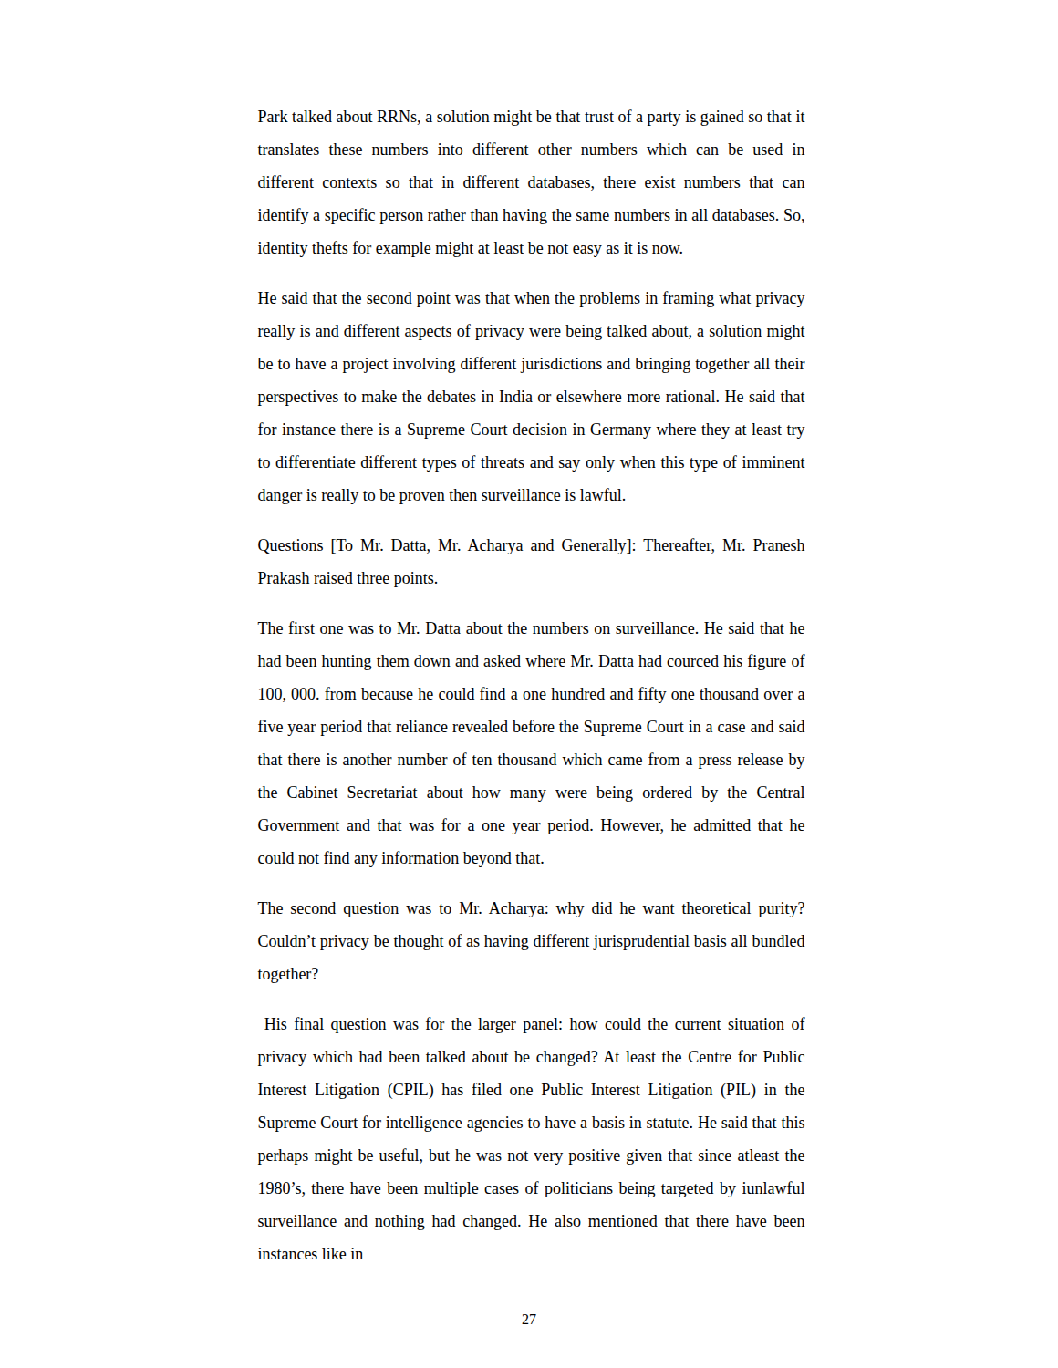Park talked about RRNs, a solution might be that trust of a party is gained so that it translates these numbers into different other numbers which can be used in different contexts so that in different databases, there exist numbers that can identify a specific person rather than having the same numbers in all databases. So, identity thefts for example might at least be not easy as it is now.
He said that the second point was that when the problems in framing what privacy really is and different aspects of privacy were being talked about, a solution might be to have a project involving different jurisdictions and bringing together all their perspectives to make the debates in India or elsewhere more rational. He said that for instance there is a Supreme Court decision in Germany where they at least try to differentiate different types of threats and say only when this type of imminent danger is really to be proven then surveillance is lawful.
Questions [To Mr. Datta, Mr. Acharya and Generally]: Thereafter, Mr. Pranesh Prakash raised three points.
The first one was to Mr. Datta about the numbers on surveillance. He said that he had been hunting them down and asked where Mr. Datta had courced his figure of 100, 000. from because he could find a one hundred and fifty one thousand over a five year period that reliance revealed before the Supreme Court in a case and said that there is another number of ten thousand which came from a press release by the Cabinet Secretariat about how many were being ordered by the Central Government and that was for a one year period. However, he admitted that he could not find any information beyond that.
The second question was to Mr. Acharya: why did he want theoretical purity? Couldn’t privacy be thought of as having different jurisprudential basis all bundled together?
His final question was for the larger panel: how could the current situation of privacy which had been talked about be changed? At least the Centre for Public Interest Litigation (CPIL) has filed one Public Interest Litigation (PIL) in the Supreme Court for intelligence agencies to have a basis in statute. He said that this perhaps might be useful, but he was not very positive given that since atleast the 1980’s, there have been multiple cases of politicians being targeted by iunlawful surveillance and nothing had changed. He also mentioned that there have been instances like in
27